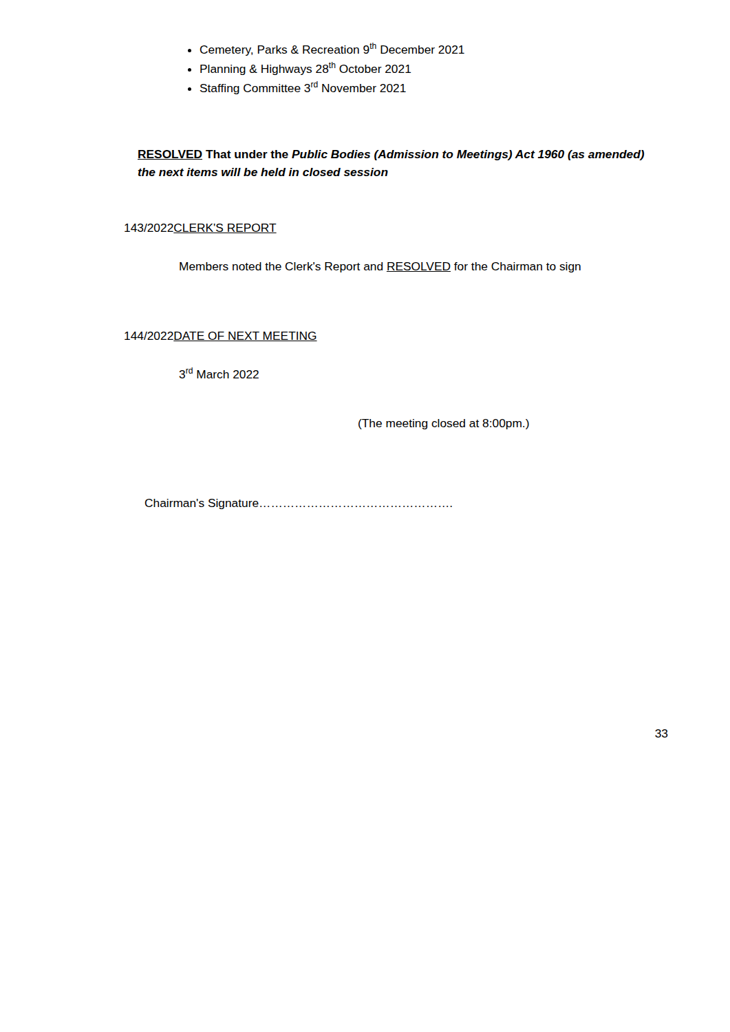Cemetery, Parks & Recreation 9th December 2021
Planning & Highways 28th October 2021
Staffing Committee 3rd November 2021
RESOLVED That under the Public Bodies (Admission to Meetings) Act 1960 (as amended) the next items will be held in closed session
143/2022 CLERK'S REPORT
Members noted the Clerk's Report and RESOLVED for the Chairman to sign
144/2022 DATE OF NEXT MEETING
3rd March 2022
(The meeting closed at 8:00pm.)
Chairman's Signature………………………………………….
33